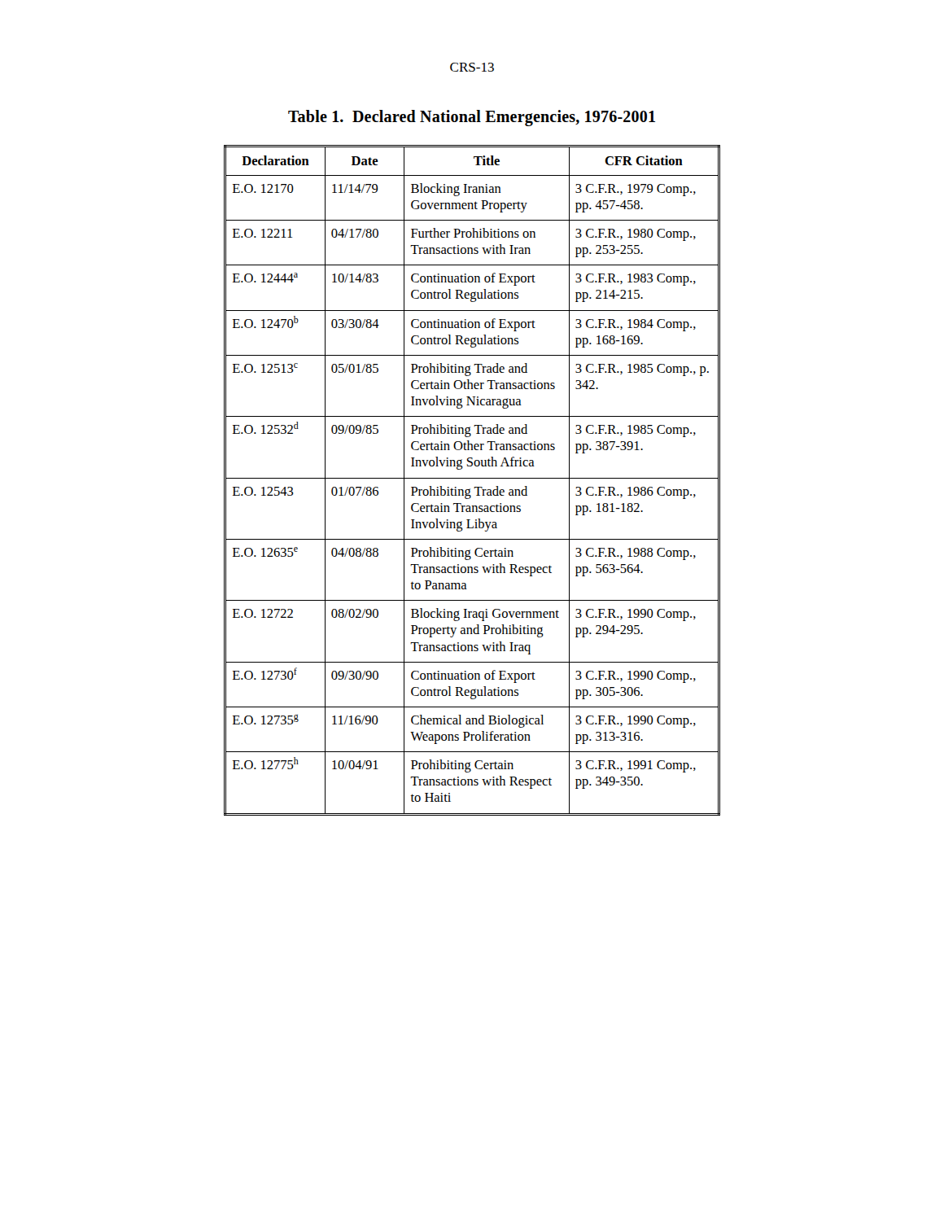CRS-13
Table 1. Declared National Emergencies, 1976-2001
| Declaration | Date | Title | CFR Citation |
| --- | --- | --- | --- |
| E.O. 12170 | 11/14/79 | Blocking Iranian Government Property | 3 C.F.R., 1979 Comp., pp. 457-458. |
| E.O. 12211 | 04/17/80 | Further Prohibitions on Transactions with Iran | 3 C.F.R., 1980 Comp., pp. 253-255. |
| E.O. 12444 a | 10/14/83 | Continuation of Export Control Regulations | 3 C.F.R., 1983 Comp., pp. 214-215. |
| E.O. 12470 b | 03/30/84 | Continuation of Export Control Regulations | 3 C.F.R., 1984 Comp., pp. 168-169. |
| E.O. 12513 c | 05/01/85 | Prohibiting Trade and Certain Other Transactions Involving Nicaragua | 3 C.F.R., 1985 Comp., p. 342. |
| E.O. 12532 d | 09/09/85 | Prohibiting Trade and Certain Other Transactions Involving South Africa | 3 C.F.R., 1985 Comp., pp. 387-391. |
| E.O. 12543 | 01/07/86 | Prohibiting Trade and Certain Transactions Involving Libya | 3 C.F.R., 1986 Comp., pp. 181-182. |
| E.O. 12635 e | 04/08/88 | Prohibiting Certain Transactions with Respect to Panama | 3 C.F.R., 1988 Comp., pp. 563-564. |
| E.O. 12722 | 08/02/90 | Blocking Iraqi Government Property and Prohibiting Transactions with Iraq | 3 C.F.R., 1990 Comp., pp. 294-295. |
| E.O. 12730 f | 09/30/90 | Continuation of Export Control Regulations | 3 C.F.R., 1990 Comp., pp. 305-306. |
| E.O. 12735 g | 11/16/90 | Chemical and Biological Weapons Proliferation | 3 C.F.R., 1990 Comp., pp. 313-316. |
| E.O. 12775 h | 10/04/91 | Prohibiting Certain Transactions with Respect to Haiti | 3 C.F.R., 1991 Comp., pp. 349-350. |